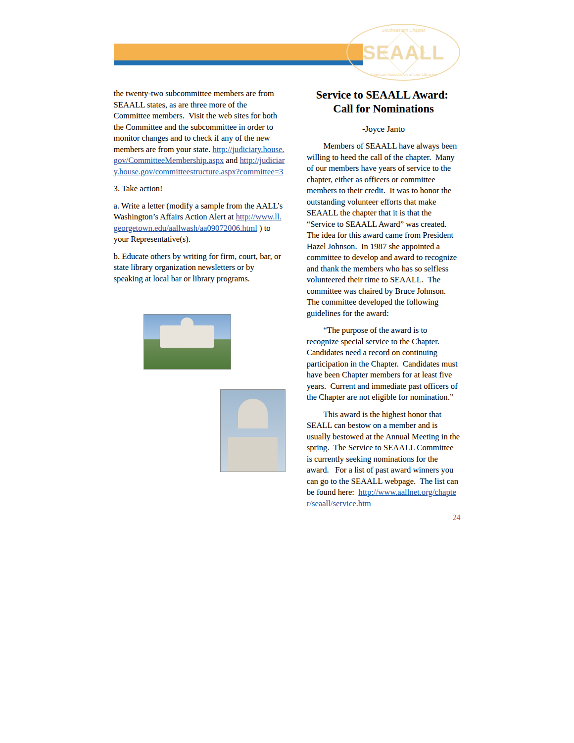Southeastern Chapter
SEAALL
American Association of Law Libraries
the twenty-two subcommittee members are from SEAALL states, as are three more of the Committee members. Visit the web sites for both the Committee and the subcommittee in order to monitor changes and to check if any of the new members are from your state. http://judiciary.house.gov/CommitteeMembership.aspx and http://judiciary.house.gov/committeestructure.aspx?committee=3
3. Take action!
a. Write a letter (modify a sample from the AALL’s Washington’s Affairs Action Alert at http://www.ll.georgetown.edu/aallwash/aa09072006.html ) to your Representative(s).
b. Educate others by writing for firm, court, bar, or state library organization newsletters or by speaking at local bar or library programs.
Service to SEAALL Award: Call for Nominations
-Joyce Janto
Members of SEAALL have always been willing to heed the call of the chapter. Many of our members have years of service to the chapter, either as officers or committee members to their credit. It was to honor the outstanding volunteer efforts that make SEAALL the chapter that it is that the “Service to SEAALL Award” was created. The idea for this award came from President Hazel Johnson. In 1987 she appointed a committee to develop and award to recognize and thank the members who has so selfless volunteered their time to SEAALL. The committee was chaired by Bruce Johnson. The committee developed the following guidelines for the award:
“The purpose of the award is to recognize special service to the Chapter. Candidates need a record on continuing participation in the Chapter. Candidates must have been Chapter members for at least five years. Current and immediate past officers of the Chapter are not eligible for nomination.”
This award is the highest honor that SEALL can bestow on a member and is usually bestowed at the Annual Meeting in the spring. The Service to SEAALL Committee is currently seeking nominations for the award. For a list of past award winners you can go to the SEAALL webpage. The list can be found here: http://www.aallnet.org/chapter/seaall/service.htm
24